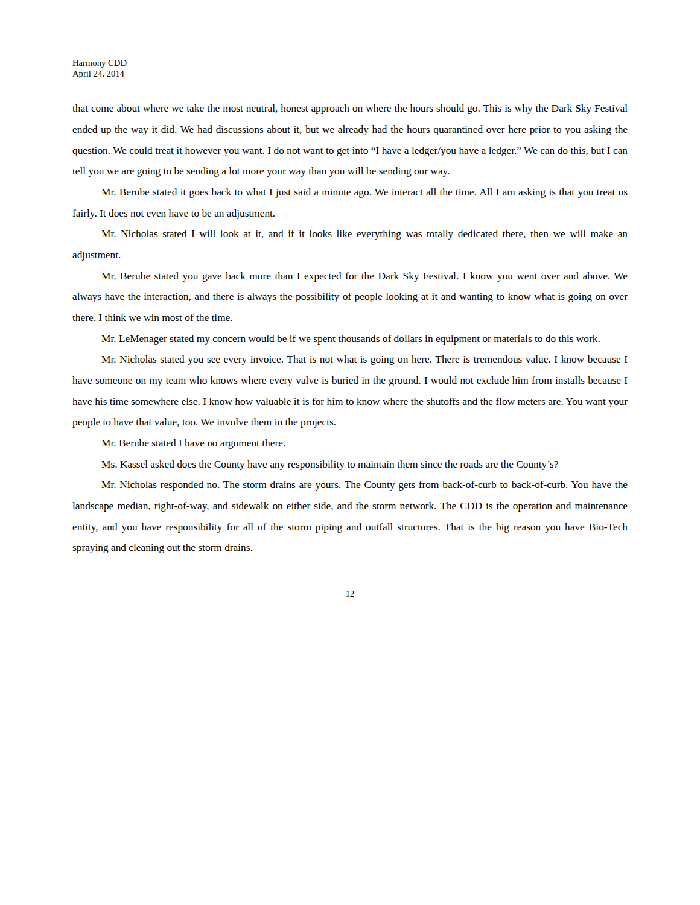Harmony CDD
April 24, 2014
that come about where we take the most neutral, honest approach on where the hours should go. This is why the Dark Sky Festival ended up the way it did. We had discussions about it, but we already had the hours quarantined over here prior to you asking the question. We could treat it however you want. I do not want to get into “I have a ledger/you have a ledger.” We can do this, but I can tell you we are going to be sending a lot more your way than you will be sending our way.
Mr. Berube stated it goes back to what I just said a minute ago. We interact all the time. All I am asking is that you treat us fairly. It does not even have to be an adjustment.
Mr. Nicholas stated I will look at it, and if it looks like everything was totally dedicated there, then we will make an adjustment.
Mr. Berube stated you gave back more than I expected for the Dark Sky Festival. I know you went over and above. We always have the interaction, and there is always the possibility of people looking at it and wanting to know what is going on over there. I think we win most of the time.
Mr. LeMenager stated my concern would be if we spent thousands of dollars in equipment or materials to do this work.
Mr. Nicholas stated you see every invoice. That is not what is going on here. There is tremendous value. I know because I have someone on my team who knows where every valve is buried in the ground. I would not exclude him from installs because I have his time somewhere else. I know how valuable it is for him to know where the shutoffs and the flow meters are. You want your people to have that value, too. We involve them in the projects.
Mr. Berube stated I have no argument there.
Ms. Kassel asked does the County have any responsibility to maintain them since the roads are the County’s?
Mr. Nicholas responded no. The storm drains are yours. The County gets from back-of-curb to back-of-curb. You have the landscape median, right-of-way, and sidewalk on either side, and the storm network. The CDD is the operation and maintenance entity, and you have responsibility for all of the storm piping and outfall structures. That is the big reason you have Bio-Tech spraying and cleaning out the storm drains.
12